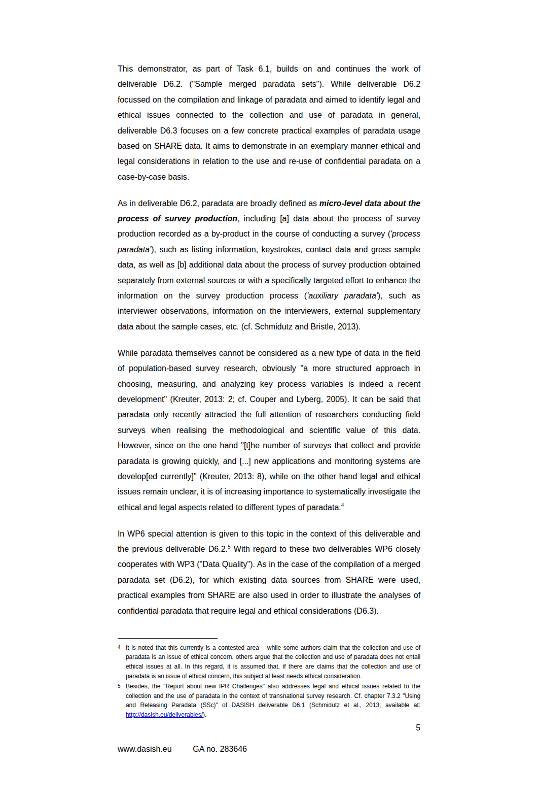This demonstrator, as part of Task 6.1, builds on and continues the work of deliverable D6.2. ("Sample merged paradata sets"). While deliverable D6.2 focussed on the compilation and linkage of paradata and aimed to identify legal and ethical issues connected to the collection and use of paradata in general, deliverable D6.3 focuses on a few concrete practical examples of paradata usage based on SHARE data. It aims to demonstrate in an exemplary manner ethical and legal considerations in relation to the use and re-use of confidential paradata on a case-by-case basis.
As in deliverable D6.2, paradata are broadly defined as micro-level data about the process of survey production, including [a] data about the process of survey production recorded as a by-product in the course of conducting a survey ('process paradata'), such as listing information, keystrokes, contact data and gross sample data, as well as [b] additional data about the process of survey production obtained separately from external sources or with a specifically targeted effort to enhance the information on the survey production process ('auxiliary paradata'), such as interviewer observations, information on the interviewers, external supplementary data about the sample cases, etc. (cf. Schmidutz and Bristle, 2013).
While paradata themselves cannot be considered as a new type of data in the field of population-based survey research, obviously "a more structured approach in choosing, measuring, and analyzing key process variables is indeed a recent development" (Kreuter, 2013: 2; cf. Couper and Lyberg, 2005). It can be said that paradata only recently attracted the full attention of researchers conducting field surveys when realising the methodological and scientific value of this data. However, since on the one hand "[t]he number of surveys that collect and provide paradata is growing quickly, and [...] new applications and monitoring systems are develop[ed currently]" (Kreuter, 2013: 8), while on the other hand legal and ethical issues remain unclear, it is of increasing importance to systematically investigate the ethical and legal aspects related to different types of paradata.4
In WP6 special attention is given to this topic in the context of this deliverable and the previous deliverable D6.2.5 With regard to these two deliverables WP6 closely cooperates with WP3 ("Data Quality"). As in the case of the compilation of a merged paradata set (D6.2), for which existing data sources from SHARE were used, practical examples from SHARE are also used in order to illustrate the analyses of confidential paradata that require legal and ethical considerations (D6.3).
4
It is noted that this currently is a contested area – while some authors claim that the collection and use of paradata is an issue of ethical concern, others argue that the collection and use of paradata does not entail ethical issues at all. In this regard, it is assumed that, if there are claims that the collection and use of paradata is an issue of ethical concern, this subject at least needs ethical consideration.
5
Besides, the "Report about new IPR Challenges" also addresses legal and ethical issues related to the collection and the use of paradata in the context of transnational survey research. Cf. chapter 7.3.2 "Using and Releasing Paradata (SSc)" of DASISH deliverable D6.1 (Schmidutz et al., 2013; available at: http://dasish.eu/deliverables/).
5
www.dasish.eu
GA no. 283646